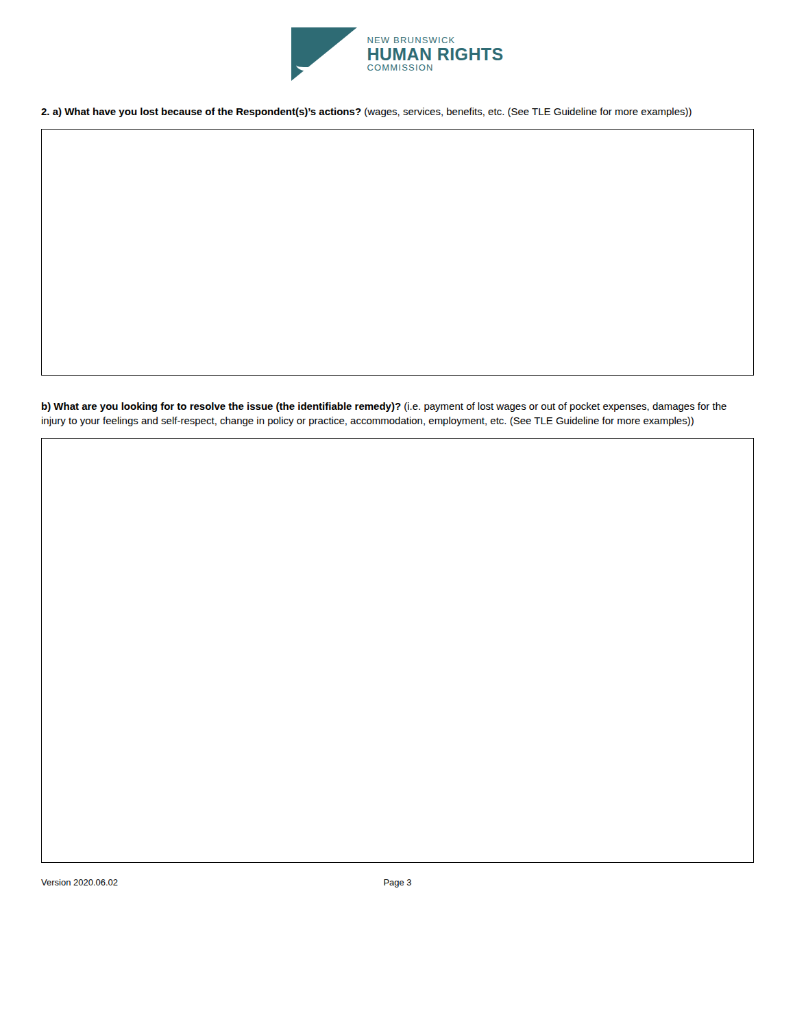NEW BRUNSWICK
HUMAN RIGHTS
COMMISSION
2. a) What have you lost because of the Respondent(s)’s actions? (wages, services, benefits, etc. (See TLE Guideline for more examples))
b) What are you looking for to resolve the issue (the identifiable remedy)? (i.e. payment of lost wages or out of pocket expenses, damages for the injury to your feelings and self-respect, change in policy or practice, accommodation, employment, etc. (See TLE Guideline for more examples))
Version 2020.06.02
Page 3